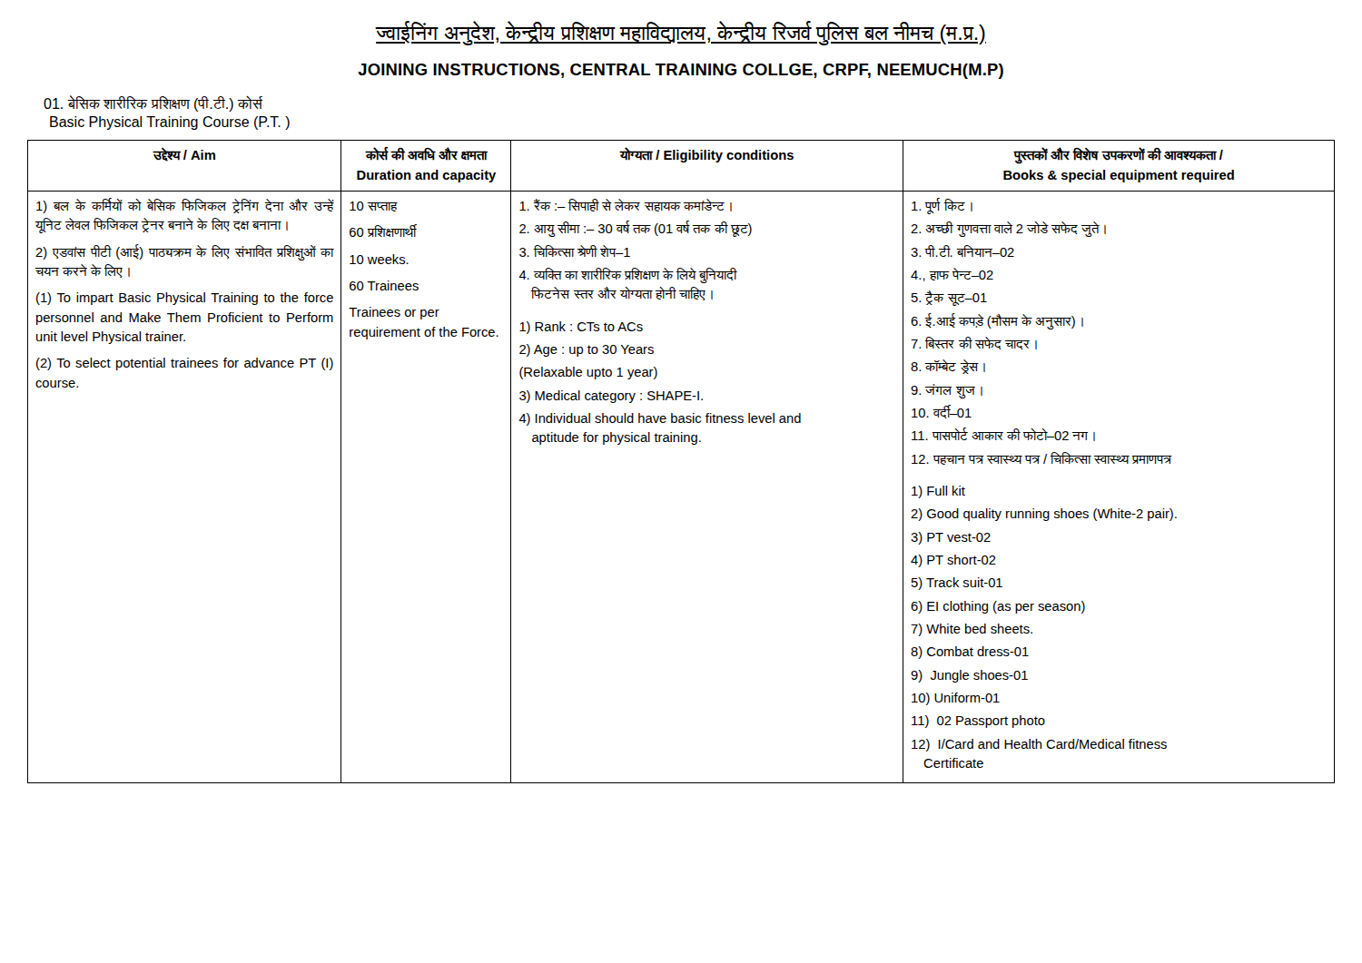ज्वाईनिंग अनुदेश, केन्द्रीय प्रशिक्षण महाविद्यालय, केन्द्रीय रिजर्व पुलिस बल नीमच (म.प्र.)
JOINING INSTRUCTIONS, CENTRAL TRAINING COLLGE, CRPF, NEEMUCH(M.P)
01. बेसिक शारीरिक प्रशिक्षण (पी.टी.) कोर्स
Basic Physical Training Course (P.T. )
| उद्देश्य / Aim | कोर्स की अवधि और क्षमता Duration and capacity | योग्यता / Eligibility conditions | पुस्तकों और विशेष उपकरणों की आवश्यकता / Books & special equipment required |
| --- | --- | --- | --- |
| 1) बल के कर्मियों को बेसिक फिजिकल ट्रेनिंग देना और उन्हें यूनिट लेवल फिजिकल ट्रेनर बनाने के लिए दक्ष बनाना। 2) एडवांस पीटी (आई) पाठ्यक्रम के लिए संभावित प्रशिक्षुओं का चयन करने के लिए। (1) To impart Basic Physical Training to the force personnel and Make Them Proficient to Perform unit level Physical trainer. (2) To select potential trainees for advance PT (I) course. | 10 सप्ताह 60 प्रशिक्षणार्थी 10 weeks. 60 Trainees Trainees or per requirement of the Force. | 1. रैंक :– सिपाही से लेकर सहायक कमांडेन्ट। 2. आयु सीमा :– 30 वर्ष तक (01 वर्ष तक की छूट) 3. चिकित्सा श्रेणी शेप–1 4. व्यक्ति का शारीरिक प्रशिक्षण के लिये बुनियादी फिटनेस स्तर और योग्यता होनी चाहिए। 1) Rank : CTs to ACs 2) Age : up to 30 Years (Relaxable upto 1 year) 3) Medical category : SHAPE-I. 4) Individual should have basic fitness level and aptitude for physical training. | 1. पूर्ण किट। 2. अच्छी गुणवत्ता वाले 2 जोडे सफेद जुते। 3. पी.टी. बनियान–02 4., हाफ पेन्ट–02 5. ट्रैक सूट–01 6. ई.आई कपड़े (मौसम के अनुसार)। 7. बिस्तर की सफेद चादर। 8. कॉम्बेट ड्रेस। 9. जंगल शुज। 10. वर्दी–01 11. पासपोर्ट आकार की फोटो–02 नग। 12. पहचान पत्र स्वास्थ्य पत्र / चिकित्सा स्वास्थ्य प्रमाणपत्र 1) Full kit 2) Good quality running shoes (White-2 pair). 3) PT vest-02 4) PT short-02 5) Track suit-01 6) EI clothing (as per season) 7) White bed sheets. 8) Combat dress-01 9) Jungle shoes-01 10) Uniform-01 11) 02 Passport photo 12) I/Card and Health Card/Medical fitness Certificate |